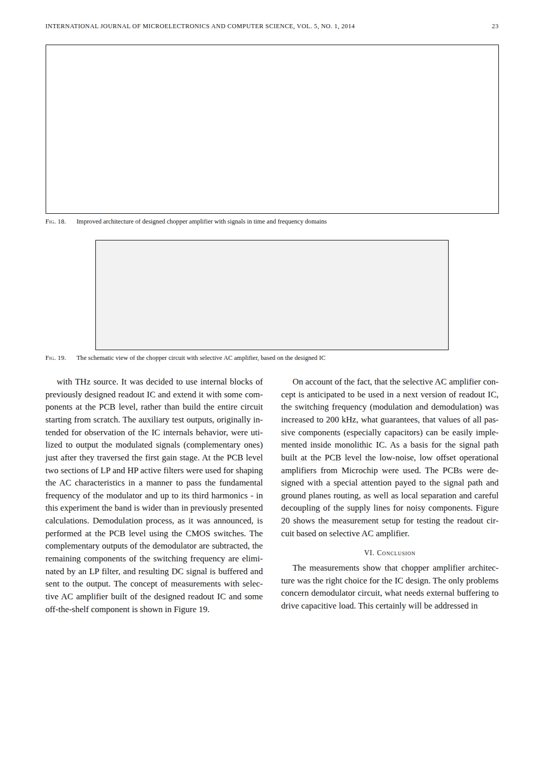International Journal of Microelectronics and Computer Science, Vol. 5, No. 1, 2014
23
Fig. 18. Improved architecture of designed chopper amplifier with signals in time and frequency domains
Fig. 19. The schematic view of the chopper circuit with selective AC amplifier, based on the designed IC
with THz source. It was decided to use internal blocks of previously designed readout IC and extend it with some components at the PCB level, rather than build the entire circuit starting from scratch. The auxiliary test outputs, originally intended for observation of the IC internals behavior, were utilized to output the modulated signals (complementary ones) just after they traversed the first gain stage. At the PCB level two sections of LP and HP active filters were used for shaping the AC characteristics in a manner to pass the fundamental frequency of the modulator and up to its third harmonics - in this experiment the band is wider than in previously presented calculations. Demodulation process, as it was announced, is performed at the PCB level using the CMOS switches. The complementary outputs of the demodulator are subtracted, the remaining components of the switching frequency are eliminated by an LP filter, and resulting DC signal is buffered and sent to the output. The concept of measurements with selective AC amplifier built of the designed readout IC and some off-the-shelf component is shown in Figure 19.
On account of the fact, that the selective AC amplifier concept is anticipated to be used in a next version of readout IC, the switching frequency (modulation and demodulation) was increased to 200 kHz, what guarantees, that values of all passive components (especially capacitors) can be easily implemented inside monolithic IC. As a basis for the signal path built at the PCB level the low-noise, low offset operational amplifiers from Microchip were used. The PCBs were designed with a special attention payed to the signal path and ground planes routing, as well as local separation and careful decoupling of the supply lines for noisy components. Figure 20 shows the measurement setup for testing the readout circuit based on selective AC amplifier.
VI. Conclusion
The measurements show that chopper amplifier architecture was the right choice for the IC design. The only problems concern demodulator circuit, what needs external buffering to drive capacitive load. This certainly will be addressed in